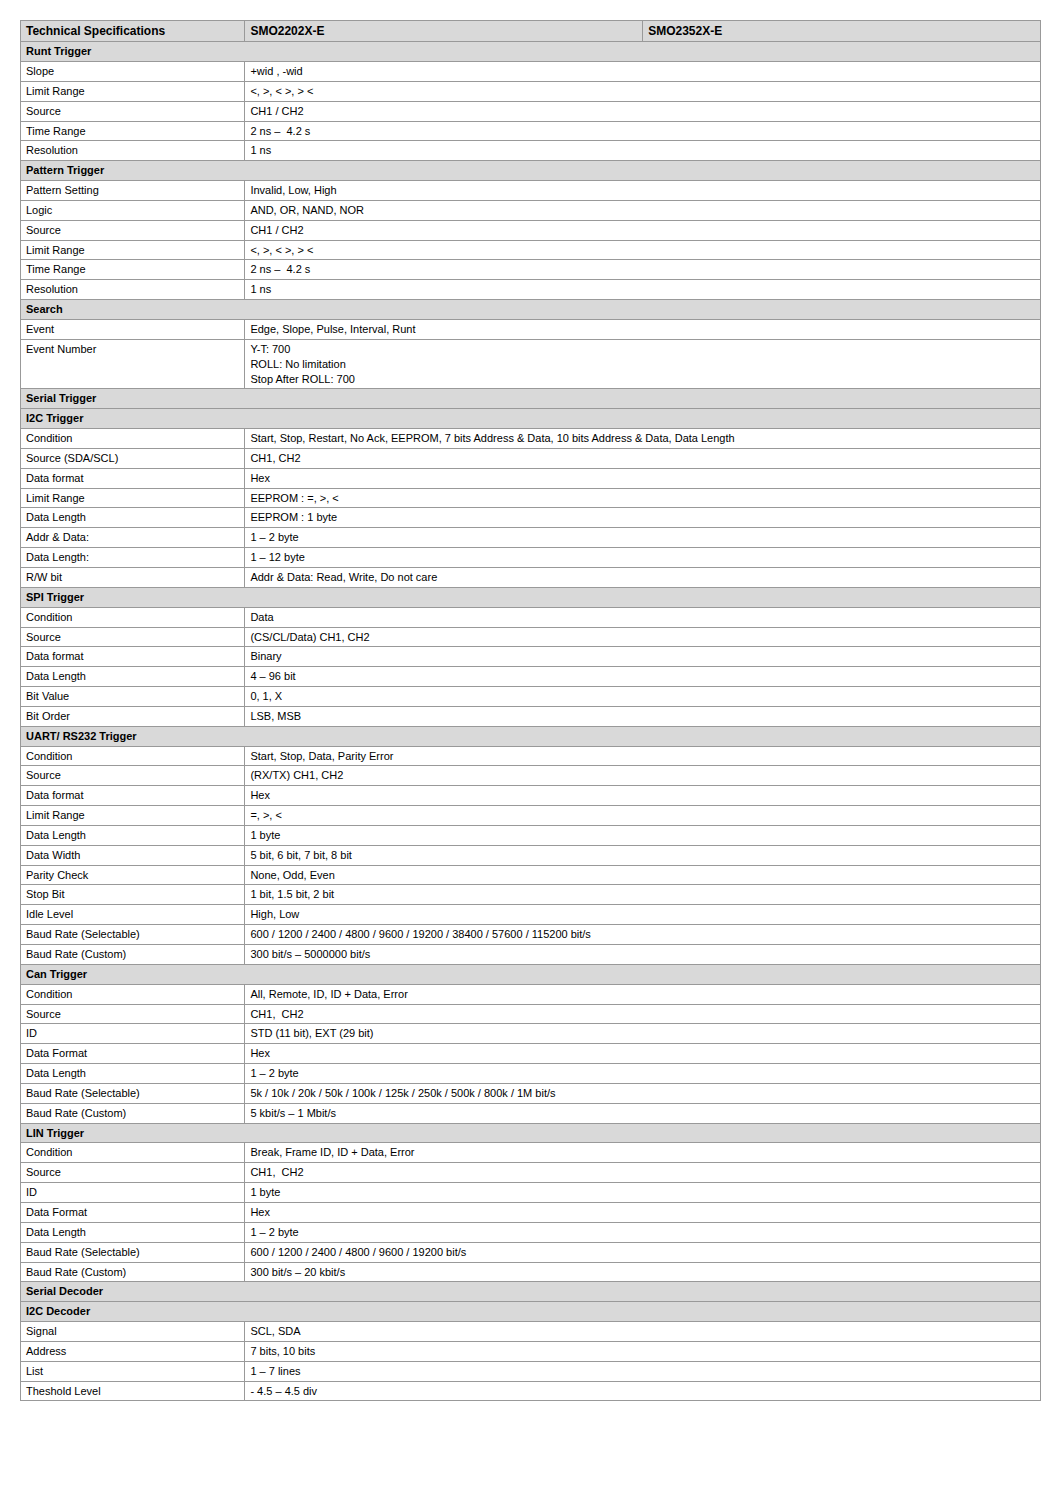| Technical Specifications | SMO2202X-E | SMO2352X-E |
| --- | --- | --- |
| Runt Trigger |
| Slope | +wid , -wid |
| Limit Range | <, >, < >, > < |
| Source | CH1 / CH2 |
| Time Range | 2 ns – 4.2 s |
| Resolution | 1 ns |
| Pattern Trigger |
| Pattern Setting | Invalid, Low, High |
| Logic | AND, OR, NAND, NOR |
| Source | CH1 / CH2 |
| Limit Range | <, >, < >, > < |
| Time Range | 2 ns – 4.2 s |
| Resolution | 1 ns |
| Search |
| Event | Edge, Slope, Pulse, Interval, Runt |
| Event Number | Y-T: 700 ROLL: No limitation Stop After ROLL: 700 |
| Serial Trigger |
| I2C Trigger |
| Condition | Start, Stop, Restart, No Ack, EEPROM, 7 bits Address & Data, 10 bits Address & Data, Data Length |
| Source (SDA/SCL) | CH1, CH2 |
| Data format | Hex |
| Limit Range | EEPROM : =, >, < |
| Data Length | EEPROM : 1 byte |
| Addr & Data: | 1 – 2 byte |
| Data Length: | 1 – 12 byte |
| R/W bit | Addr & Data: Read, Write, Do not care |
| SPI Trigger |
| Condition | Data |
| Source | (CS/CL/Data) CH1, CH2 |
| Data format | Binary |
| Data Length | 4 – 96 bit |
| Bit Value | 0, 1, X |
| Bit Order | LSB, MSB |
| UART/ RS232 Trigger |
| Condition | Start, Stop, Data, Parity Error |
| Source | (RX/TX) CH1, CH2 |
| Data format | Hex |
| Limit Range | =, >, < |
| Data Length | 1 byte |
| Data Width | 5 bit, 6 bit, 7 bit, 8 bit |
| Parity Check | None, Odd, Even |
| Stop Bit | 1 bit, 1.5 bit, 2 bit |
| Idle Level | High, Low |
| Baud Rate (Selectable) | 600 / 1200 / 2400 / 4800 / 9600 / 19200 / 38400 / 57600 / 115200 bit/s |
| Baud Rate (Custom) | 300 bit/s – 5000000 bit/s |
| Can Trigger |
| Condition | All, Remote, ID, ID + Data, Error |
| Source | CH1, CH2 |
| ID | STD (11 bit), EXT (29 bit) |
| Data Format | Hex |
| Data Length | 1 – 2 byte |
| Baud Rate (Selectable) | 5k / 10k / 20k / 50k / 100k / 125k / 250k / 500k / 800k / 1M bit/s |
| Baud Rate (Custom) | 5 kbit/s – 1 Mbit/s |
| LIN Trigger |
| Condition | Break, Frame ID, ID + Data, Error |
| Source | CH1, CH2 |
| ID | 1 byte |
| Data Format | Hex |
| Data Length | 1 – 2 byte |
| Baud Rate (Selectable) | 600 / 1200 / 2400 / 4800 / 9600 / 19200 bit/s |
| Baud Rate (Custom) | 300 bit/s – 20 kbit/s |
| Serial Decoder |
| I2C Decoder |
| Signal | SCL, SDA |
| Address | 7 bits, 10 bits |
| List | 1 – 7 lines |
| Theshold Level | - 4.5 – 4.5 div |